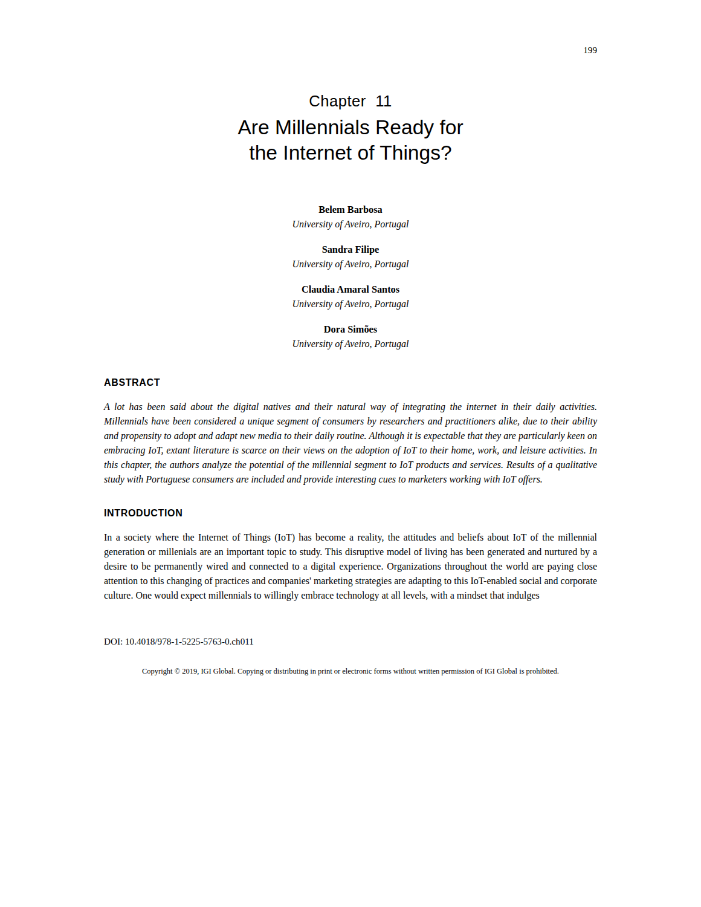199
Chapter 11
Are Millennials Ready for
the Internet of Things?
Belem Barbosa
University of Aveiro, Portugal
Sandra Filipe
University of Aveiro, Portugal
Claudia Amaral Santos
University of Aveiro, Portugal
Dora Simões
University of Aveiro, Portugal
ABSTRACT
A lot has been said about the digital natives and their natural way of integrating the internet in their daily activities. Millennials have been considered a unique segment of consumers by researchers and practitioners alike, due to their ability and propensity to adopt and adapt new media to their daily routine. Although it is expectable that they are particularly keen on embracing IoT, extant literature is scarce on their views on the adoption of IoT to their home, work, and leisure activities. In this chapter, the authors analyze the potential of the millennial segment to IoT products and services. Results of a qualitative study with Portuguese consumers are included and provide interesting cues to marketers working with IoT offers.
INTRODUCTION
In a society where the Internet of Things (IoT) has become a reality, the attitudes and beliefs about IoT of the millennial generation or millenials are an important topic to study. This disruptive model of living has been generated and nurtured by a desire to be permanently wired and connected to a digital experience. Organizations throughout the world are paying close attention to this changing of practices and companies' marketing strategies are adapting to this IoT-enabled social and corporate culture. One would expect millennials to willingly embrace technology at all levels, with a mindset that indulges
DOI: 10.4018/978-1-5225-5763-0.ch011
Copyright © 2019, IGI Global. Copying or distributing in print or electronic forms without written permission of IGI Global is prohibited.